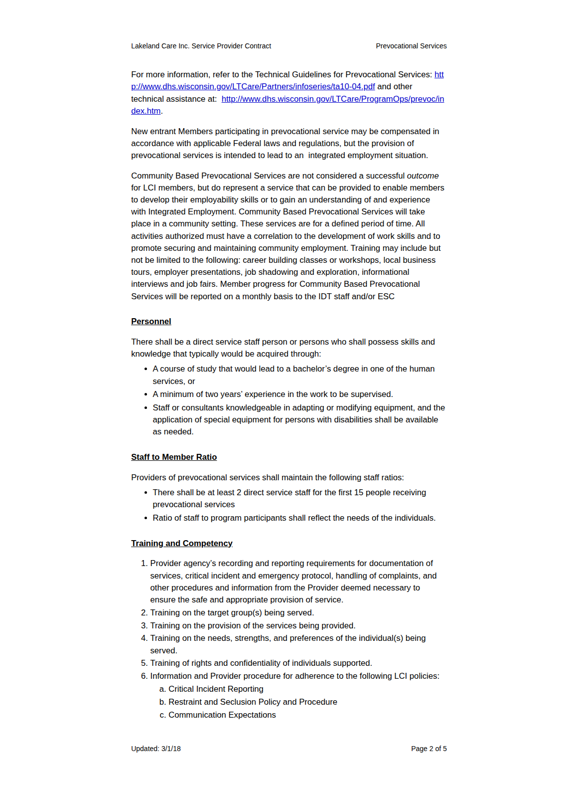Lakeland Care Inc. Service Provider Contract
Prevocational Services
For more information, refer to the Technical Guidelines for Prevocational Services: http://www.dhs.wisconsin.gov/LTCare/Partners/infoseries/ta10-04.pdf and other technical assistance at: http://www.dhs.wisconsin.gov/LTCare/ProgramOps/prevoc/index.htm.
New entrant Members participating in prevocational service may be compensated in accordance with applicable Federal laws and regulations, but the provision of prevocational services is intended to lead to an integrated employment situation.
Community Based Prevocational Services are not considered a successful outcome for LCI members, but do represent a service that can be provided to enable members to develop their employability skills or to gain an understanding of and experience with Integrated Employment. Community Based Prevocational Services will take place in a community setting. These services are for a defined period of time. All activities authorized must have a correlation to the development of work skills and to promote securing and maintaining community employment. Training may include but not be limited to the following: career building classes or workshops, local business tours, employer presentations, job shadowing and exploration, informational interviews and job fairs. Member progress for Community Based Prevocational Services will be reported on a monthly basis to the IDT staff and/or ESC
Personnel
There shall be a direct service staff person or persons who shall possess skills and knowledge that typically would be acquired through:
A course of study that would lead to a bachelor’s degree in one of the human services, or
A minimum of two years’ experience in the work to be supervised.
Staff or consultants knowledgeable in adapting or modifying equipment, and the application of special equipment for persons with disabilities shall be available as needed.
Staff to Member Ratio
Providers of prevocational services shall maintain the following staff ratios:
There shall be at least 2 direct service staff for the first 15 people receiving prevocational services
Ratio of staff to program participants shall reflect the needs of the individuals.
Training and Competency
Provider agency’s recording and reporting requirements for documentation of services, critical incident and emergency protocol, handling of complaints, and other procedures and information from the Provider deemed necessary to ensure the safe and appropriate provision of service.
Training on the target group(s) being served.
Training on the provision of the services being provided.
Training on the needs, strengths, and preferences of the individual(s) being served.
Training of rights and confidentiality of individuals supported.
Information and Provider procedure for adherence to the following LCI policies:
Critical Incident Reporting
Restraint and Seclusion Policy and Procedure
Communication Expectations
Updated: 3/1/18
Page 2 of 5